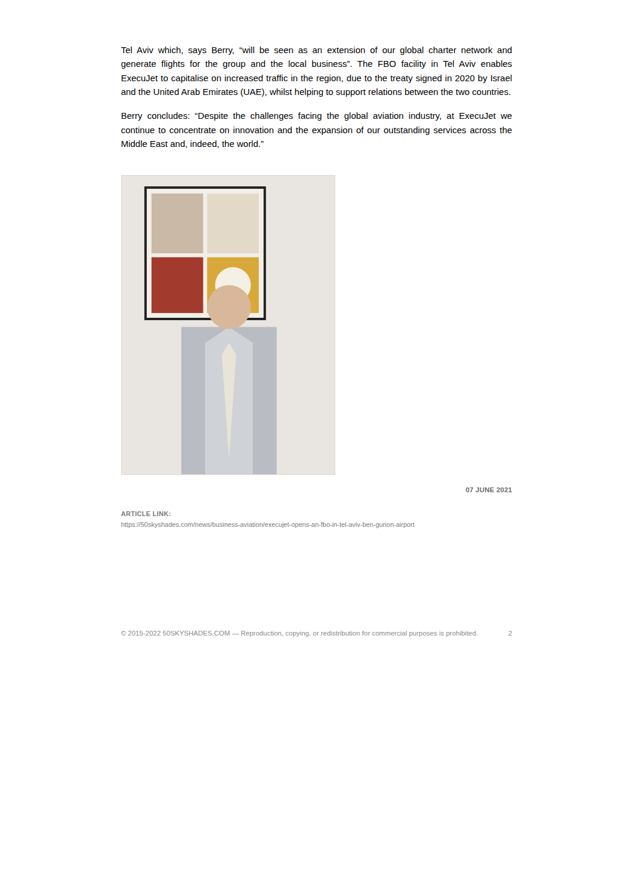Tel Aviv which, says Berry, “will be seen as an extension of our global charter network and generate flights for the group and the local business”. The FBO facility in Tel Aviv enables ExecuJet to capitalise on increased traffic in the region, due to the treaty signed in 2020 by Israel and the United Arab Emirates (UAE), whilst helping to support relations between the two countries.
Berry concludes: “Despite the challenges facing the global aviation industry, at ExecuJet we continue to concentrate on innovation and the expansion of our outstanding services across the Middle East and, indeed, the world.”
07 JUNE 2021
ARTICLE LINK: https://50skyshades.com/news/business-aviation/execujet-opens-an-fbo-in-tel-aviv-ben-gurion-airport
© 2015-2022 50SKYSHADES.COM — Reproduction, copying, or redistribution for commercial purposes is prohibited.
2